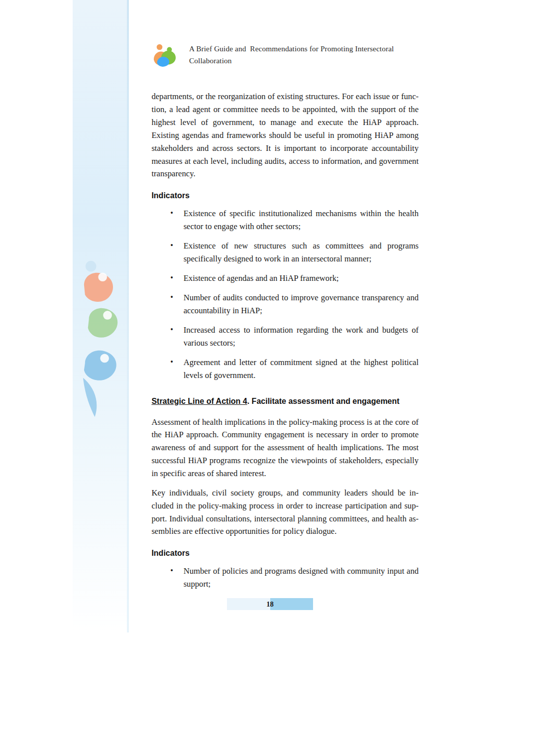A Brief Guide and Recommendations for Promoting Intersectoral Collaboration
departments, or the reorganization of existing structures. For each issue or function, a lead agent or committee needs to be appointed, with the support of the highest level of government, to manage and execute the HiAP approach. Existing agendas and frameworks should be useful in promoting HiAP among stakeholders and across sectors. It is important to incorporate accountability measures at each level, including audits, access to information, and government transparency.
Indicators
Existence of specific institutionalized mechanisms within the health sector to engage with other sectors;
Existence of new structures such as committees and programs specifically designed to work in an intersectoral manner;
Existence of agendas and an HiAP framework;
Number of audits conducted to improve governance transparency and accountability in HiAP;
Increased access to information regarding the work and budgets of various sectors;
Agreement and letter of commitment signed at the highest political levels of government.
Strategic Line of Action 4. Facilitate assessment and engagement
Assessment of health implications in the policy-making process is at the core of the HiAP approach. Community engagement is necessary in order to promote awareness of and support for the assessment of health implications. The most successful HiAP programs recognize the viewpoints of stakeholders, especially in specific areas of shared interest.
Key individuals, civil society groups, and community leaders should be included in the policy-making process in order to increase participation and support. Individual consultations, intersectoral planning committees, and health assemblies are effective opportunities for policy dialogue.
Indicators
Number of policies and programs designed with community input and support;
18